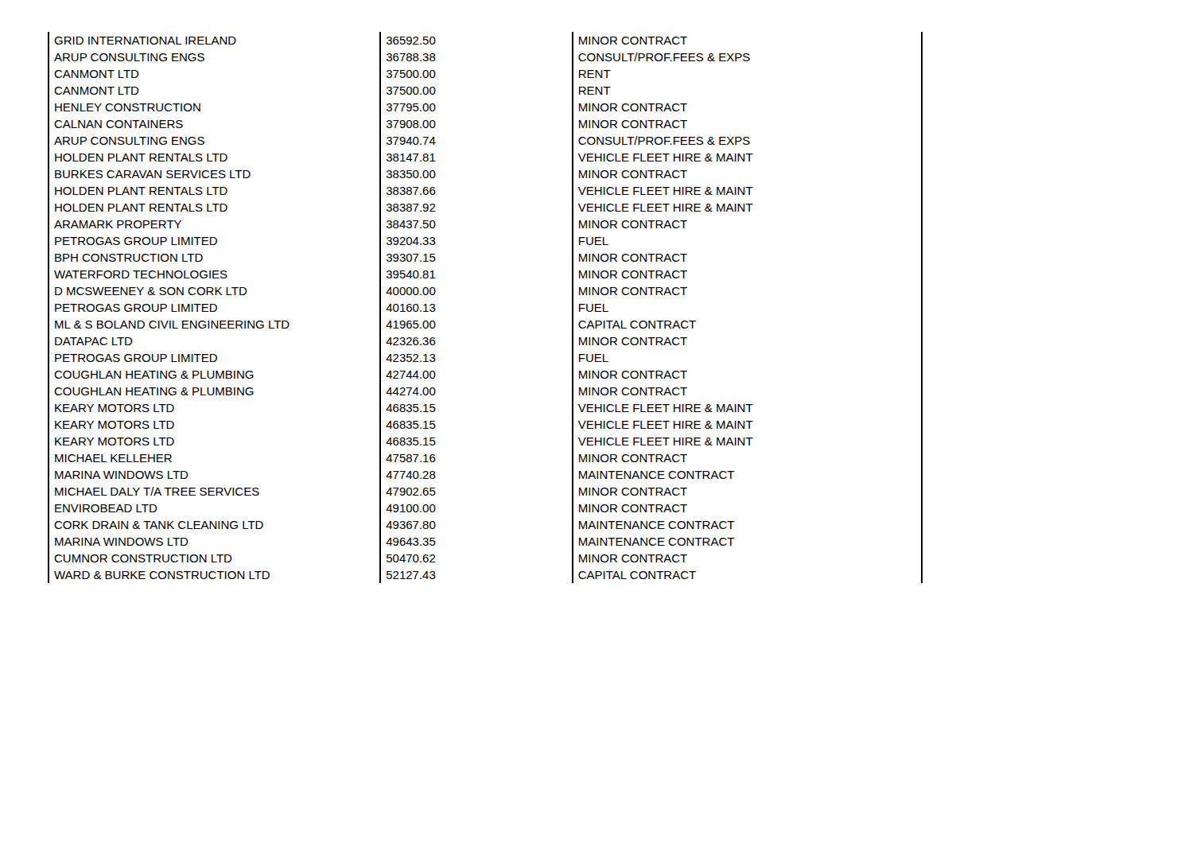| GRID INTERNATIONAL IRELAND | 36592.50 | MINOR CONTRACT |
| ARUP CONSULTING ENGS | 36788.38 | CONSULT/PROF.FEES & EXPS |
| CANMONT LTD | 37500.00 | RENT |
| CANMONT LTD | 37500.00 | RENT |
| HENLEY CONSTRUCTION | 37795.00 | MINOR CONTRACT |
| CALNAN CONTAINERS | 37908.00 | MINOR CONTRACT |
| ARUP CONSULTING ENGS | 37940.74 | CONSULT/PROF.FEES & EXPS |
| HOLDEN PLANT RENTALS LTD | 38147.81 | VEHICLE FLEET HIRE & MAINT |
| BURKES CARAVAN SERVICES LTD | 38350.00 | MINOR CONTRACT |
| HOLDEN PLANT RENTALS LTD | 38387.66 | VEHICLE FLEET HIRE & MAINT |
| HOLDEN PLANT RENTALS LTD | 38387.92 | VEHICLE FLEET HIRE & MAINT |
| ARAMARK PROPERTY | 38437.50 | MINOR CONTRACT |
| PETROGAS GROUP LIMITED | 39204.33 | FUEL |
| BPH CONSTRUCTION LTD | 39307.15 | MINOR CONTRACT |
| WATERFORD TECHNOLOGIES | 39540.81 | MINOR CONTRACT |
| D MCSWEENEY & SON CORK LTD | 40000.00 | MINOR CONTRACT |
| PETROGAS GROUP LIMITED | 40160.13 | FUEL |
| ML & S BOLAND CIVIL ENGINEERING LTD | 41965.00 | CAPITAL CONTRACT |
| DATAPAC LTD | 42326.36 | MINOR CONTRACT |
| PETROGAS GROUP LIMITED | 42352.13 | FUEL |
| COUGHLAN HEATING & PLUMBING | 42744.00 | MINOR CONTRACT |
| COUGHLAN HEATING & PLUMBING | 44274.00 | MINOR CONTRACT |
| KEARY MOTORS LTD | 46835.15 | VEHICLE FLEET HIRE & MAINT |
| KEARY MOTORS LTD | 46835.15 | VEHICLE FLEET HIRE & MAINT |
| KEARY MOTORS LTD | 46835.15 | VEHICLE FLEET HIRE & MAINT |
| MICHAEL KELLEHER | 47587.16 | MINOR CONTRACT |
| MARINA WINDOWS LTD | 47740.28 | MAINTENANCE CONTRACT |
| MICHAEL DALY T/A TREE SERVICES | 47902.65 | MINOR CONTRACT |
| ENVIROBEAD LTD | 49100.00 | MINOR CONTRACT |
| CORK DRAIN & TANK CLEANING LTD | 49367.80 | MAINTENANCE CONTRACT |
| MARINA WINDOWS LTD | 49643.35 | MAINTENANCE CONTRACT |
| CUMNOR CONSTRUCTION LTD | 50470.62 | MINOR CONTRACT |
| WARD & BURKE CONSTRUCTION LTD | 52127.43 | CAPITAL CONTRACT |